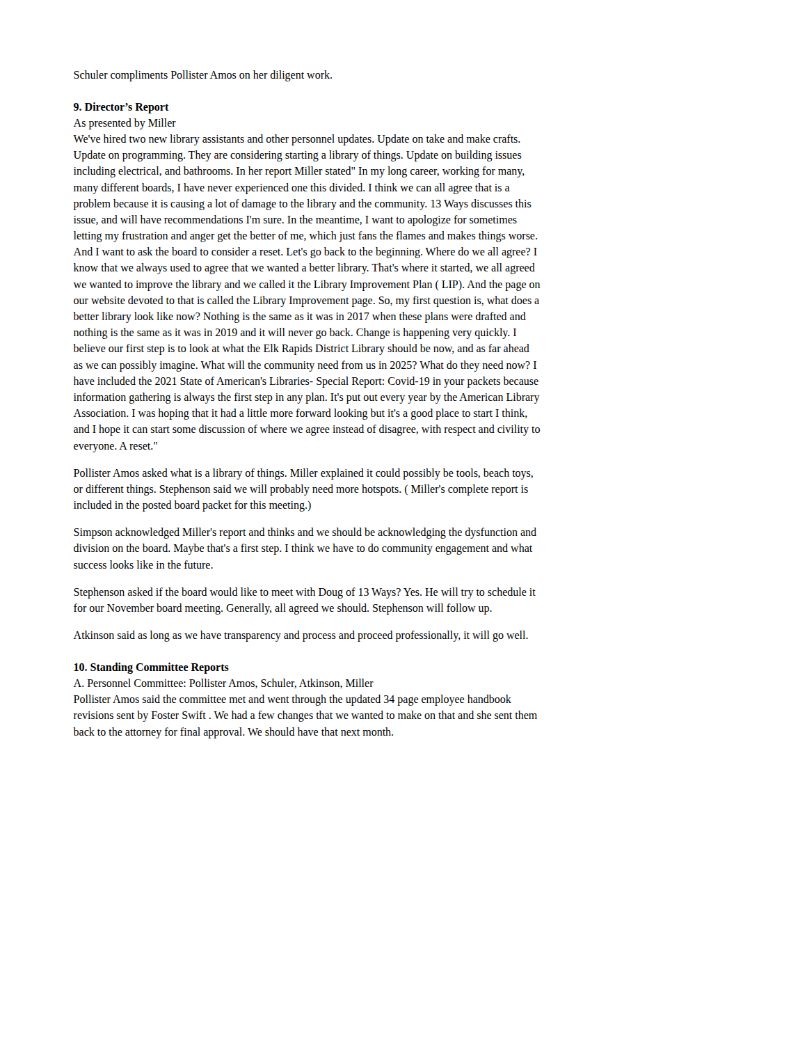Schuler compliments Pollister Amos on her diligent work.
9. Director’s Report
As presented by Miller
We've hired two new library assistants and other personnel updates. Update on take and make crafts. Update on programming. They are considering starting a library of things. Update on building issues including electrical, and bathrooms. In her report Miller stated" In my long career, working for many, many different boards, I have never experienced one this divided. I think we can all agree that is a problem because it is causing a lot of damage to the library and the community. 13 Ways discusses this issue, and will have recommendations I'm sure. In the meantime, I want to apologize for sometimes letting my frustration and anger get the better of me, which just fans the flames and makes things worse. And I want to ask the board to consider a reset. Let's go back to the beginning. Where do we all agree? I know that we always used to agree that we wanted a better library. That's where it started, we all agreed we wanted to improve the library and we called it the Library Improvement Plan ( LIP). And the page on our website devoted to that is called the Library Improvement page. So, my first question is, what does a better library look like now? Nothing is the same as it was in 2017 when these plans were drafted and nothing is the same as it was in 2019 and it will never go back. Change is happening very quickly. I believe our first step is to look at what the Elk Rapids District Library should be now, and as far ahead as we can possibly imagine. What will the community need from us in 2025? What do they need now? I have included the 2021 State of American's Libraries- Special Report: Covid-19 in your packets because information gathering is always the first step in any plan. It's put out every year by the American Library Association. I was hoping that it had a little more forward looking but it's a good place to start I think, and I hope it can start some discussion of where we agree instead of disagree, with respect and civility to everyone. A reset."
Pollister Amos asked what is a library of things. Miller explained it could possibly be tools, beach toys, or different things. Stephenson said we will probably need more hotspots. ( Miller's complete report is included in the posted board packet for this meeting.)
Simpson acknowledged Miller's report and thinks and we should be acknowledging the dysfunction and division on the board. Maybe that's a first step. I think we have to do community engagement and what success looks like in the future.
Stephenson asked if the board would like to meet with Doug of 13 Ways? Yes. He will try to schedule it for our November board meeting. Generally, all agreed we should. Stephenson will follow up.
Atkinson said as long as we have transparency and process and proceed professionally, it will go well.
10. Standing Committee Reports
A. Personnel Committee: Pollister Amos, Schuler, Atkinson, Miller
Pollister Amos said the committee met and went through the updated 34 page employee handbook revisions sent by Foster Swift . We had a few changes that we wanted to make on that and she sent them back to the attorney for final approval. We should have that next month.